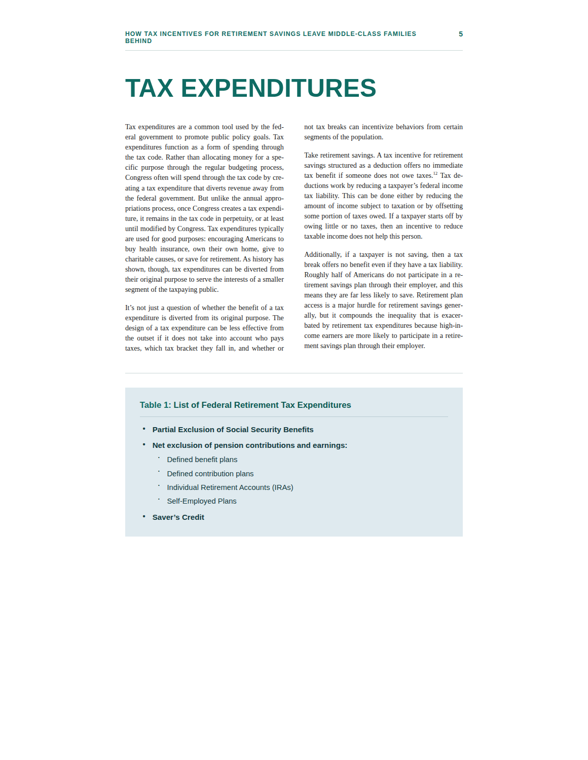How Tax Incentives for Retirement Savings Leave Middle-Class Families Behind
5
Tax Expenditures
Tax expenditures are a common tool used by the federal government to promote public policy goals. Tax expenditures function as a form of spending through the tax code. Rather than allocating money for a specific purpose through the regular budgeting process, Congress often will spend through the tax code by creating a tax expenditure that diverts revenue away from the federal government. But unlike the annual appropriations process, once Congress creates a tax expenditure, it remains in the tax code in perpetuity, or at least until modified by Congress. Tax expenditures typically are used for good purposes: encouraging Americans to buy health insurance, own their own home, give to charitable causes, or save for retirement. As history has shown, though, tax expenditures can be diverted from their original purpose to serve the interests of a smaller segment of the taxpaying public.
It’s not just a question of whether the benefit of a tax expenditure is diverted from its original purpose. The design of a tax expenditure can be less effective from the outset if it does not take into account who pays taxes, which tax bracket they fall in, and whether or not tax breaks can incentivize behaviors from certain segments of the population.
Take retirement savings. A tax incentive for retirement savings structured as a deduction offers no immediate tax benefit if someone does not owe taxes.12 Tax deductions work by reducing a taxpayer’s federal income tax liability. This can be done either by reducing the amount of income subject to taxation or by offsetting some portion of taxes owed. If a taxpayer starts off by owing little or no taxes, then an incentive to reduce taxable income does not help this person.
Additionally, if a taxpayer is not saving, then a tax break offers no benefit even if they have a tax liability. Roughly half of Americans do not participate in a retirement savings plan through their employer, and this means they are far less likely to save. Retirement plan access is a major hurdle for retirement savings generally, but it compounds the inequality that is exacerbated by retirement tax expenditures because high-income earners are more likely to participate in a retirement savings plan through their employer.
Table 1: List of Federal Retirement Tax Expenditures
Partial Exclusion of Social Security Benefits
Net exclusion of pension contributions and earnings:
Defined benefit plans
Defined contribution plans
Individual Retirement Accounts (IRAs)
Self-Employed Plans
Saver’s Credit